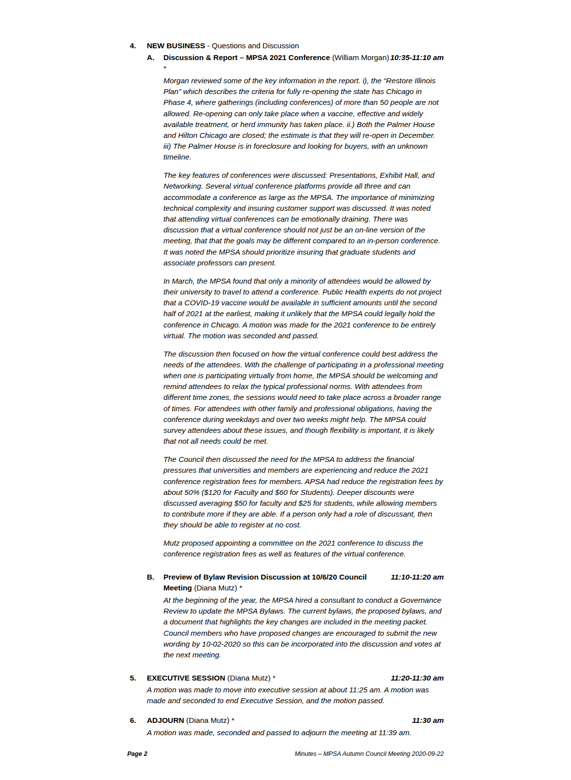4.
NEW BUSINESS - Questions and Discussion
A.
10:35-11:10 am Discussion & Report – MPSA 2021 Conference (William Morgan) *
Morgan reviewed some of the key information in the report. i), the “Restore Illinois Plan” which describes the criteria for fully re-opening the state has Chicago in Phase 4, where gatherings (including conferences) of more than 50 people are not allowed. Re-opening can only take place when a vaccine, effective and widely available treatment, or herd immunity has taken place. ii.) Both the Palmer House and Hilton Chicago are closed; the estimate is that they will re-open in December. iii) The Palmer House is in foreclosure and looking for buyers, with an unknown timeline.
The key features of conferences were discussed: Presentations, Exhibit Hall, and Networking. Several virtual conference platforms provide all three and can accommodate a conference as large as the MPSA. The importance of minimizing technical complexity and insuring customer support was discussed. It was noted that attending virtual conferences can be emotionally draining. There was discussion that a virtual conference should not just be an on-line version of the meeting, that that the goals may be different compared to an in-person conference. It was noted the MPSA should prioritize insuring that graduate students and associate professors can present.
In March, the MPSA found that only a minority of attendees would be allowed by their university to travel to attend a conference. Public Health experts do not project that a COVID-19 vaccine would be available in sufficient amounts until the second half of 2021 at the earliest, making it unlikely that the MPSA could legally hold the conference in Chicago. A motion was made for the 2021 conference to be entirely virtual. The motion was seconded and passed.
The discussion then focused on how the virtual conference could best address the needs of the attendees. With the challenge of participating in a professional meeting when one is participating virtually from home, the MPSA should be welcoming and remind attendees to relax the typical professional norms. With attendees from different time zones, the sessions would need to take place across a broader range of times. For attendees with other family and professional obligations, having the conference during weekdays and over two weeks might help. The MPSA could survey attendees about these issues, and though flexibility is important, it is likely that not all needs could be met.
The Council then discussed the need for the MPSA to address the financial pressures that universities and members are experiencing and reduce the 2021 conference registration fees for members. APSA had reduce the registration fees by about 50% ($120 for Faculty and $60 for Students). Deeper discounts were discussed averaging $50 for faculty and $25 for students, while allowing members to contribute more if they are able. If a person only had a role of discussant, then they should be able to register at no cost.
Mutz proposed appointing a committee on the 2021 conference to discuss the conference registration fees as well as features of the virtual conference.
B.
11:10-11:20 am Preview of Bylaw Revision Discussion at 10/6/20 Council Meeting (Diana Mutz) *
At the beginning of the year, the MPSA hired a consultant to conduct a Governance Review to update the MPSA Bylaws. The current bylaws, the proposed bylaws, and a document that highlights the key changes are included in the meeting packet. Council members who have proposed changes are encouraged to submit the new wording by 10-02-2020 so this can be incorporated into the discussion and votes at the next meeting.
5.
11:20-11:30 am EXECUTIVE SESSION (Diana Mutz) *
A motion was made to move into executive session at about 11:25 am. A motion was made and seconded to end Executive Session, and the motion passed.
6.
11:30 am ADJOURN (Diana Mutz) *
A motion was made, seconded and passed to adjourn the meeting at 11:39 am.
Page 2 Minutes – MPSA Autumn Council Meeting 2020-09-22